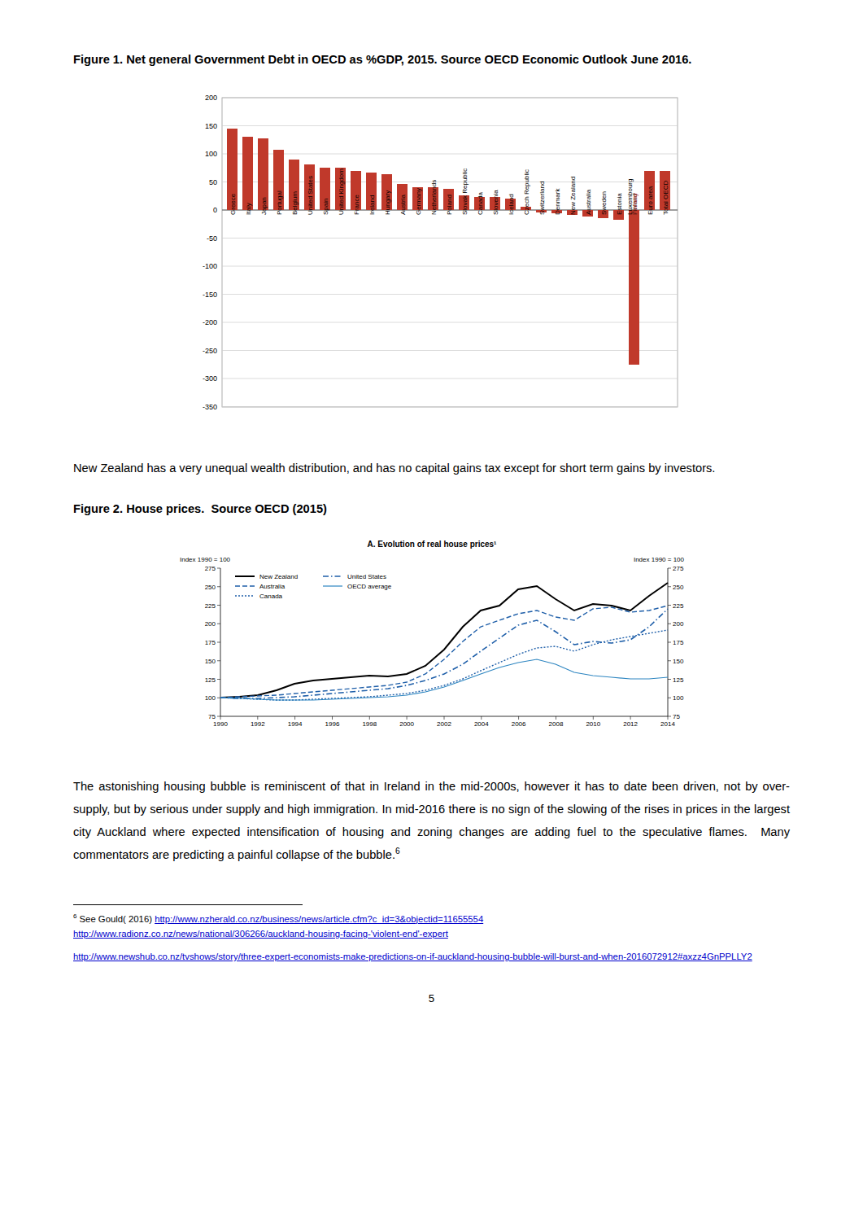Figure 1. Net general Government Debt in OECD as %GDP, 2015. Source OECD Economic Outlook June 2016.
200 150 100 50 0 -50 -100 -150 -200 -250 -300 -350 Greece Italy Japan Portugal Belgium United States Spain United Kingdom France Ireland Hungary Austria Germany Netherlands Poland Slovak Republic Canada Slovenia Iceland Czech Republic Switzerland Denmark New Zealand Australia Sweden Estonia Luxembourg Luxembourg Finland Norway Euro area Total OECD
New Zealand has a very unequal wealth distribution, and has no capital gains tax except for short term gains by investors.
Figure 2. House prices. Source OECD (2015)
A. Evolution of real house prices¹ Index 1990 = 100 Index 1990 = 100 275 250 225 200 175 150 125 100 75 275 250 225 200 175 150 125 100 75 1990 1992 1994 1996 1998 2000 2002 2004 2006 2008 2010 2012 2014 New Zealand United States Australia OECD average Canada
The astonishing housing bubble is reminiscent of that in Ireland in the mid-2000s, however it has to date been driven, not by over-supply, but by serious under supply and high immigration. In mid-2016 there is no sign of the slowing of the rises in prices in the largest city Auckland where expected intensification of housing and zoning changes are adding fuel to the speculative flames. Many commentators are predicting a painful collapse of the bubble.6
6 See Gould( 2016) http://www.nzherald.co.nz/business/news/article.cfm?c_id=3&objectid=11655554
http://www.radionz.co.nz/news/national/306266/auckland-housing-facing-'violent-end'-expert
http://www.newshub.co.nz/tvshows/story/three-expert-economists-make-predictions-on-if-auckland-housing-bubble-will-burst-and-when-2016072912#axzz4GnPPLLY2
5